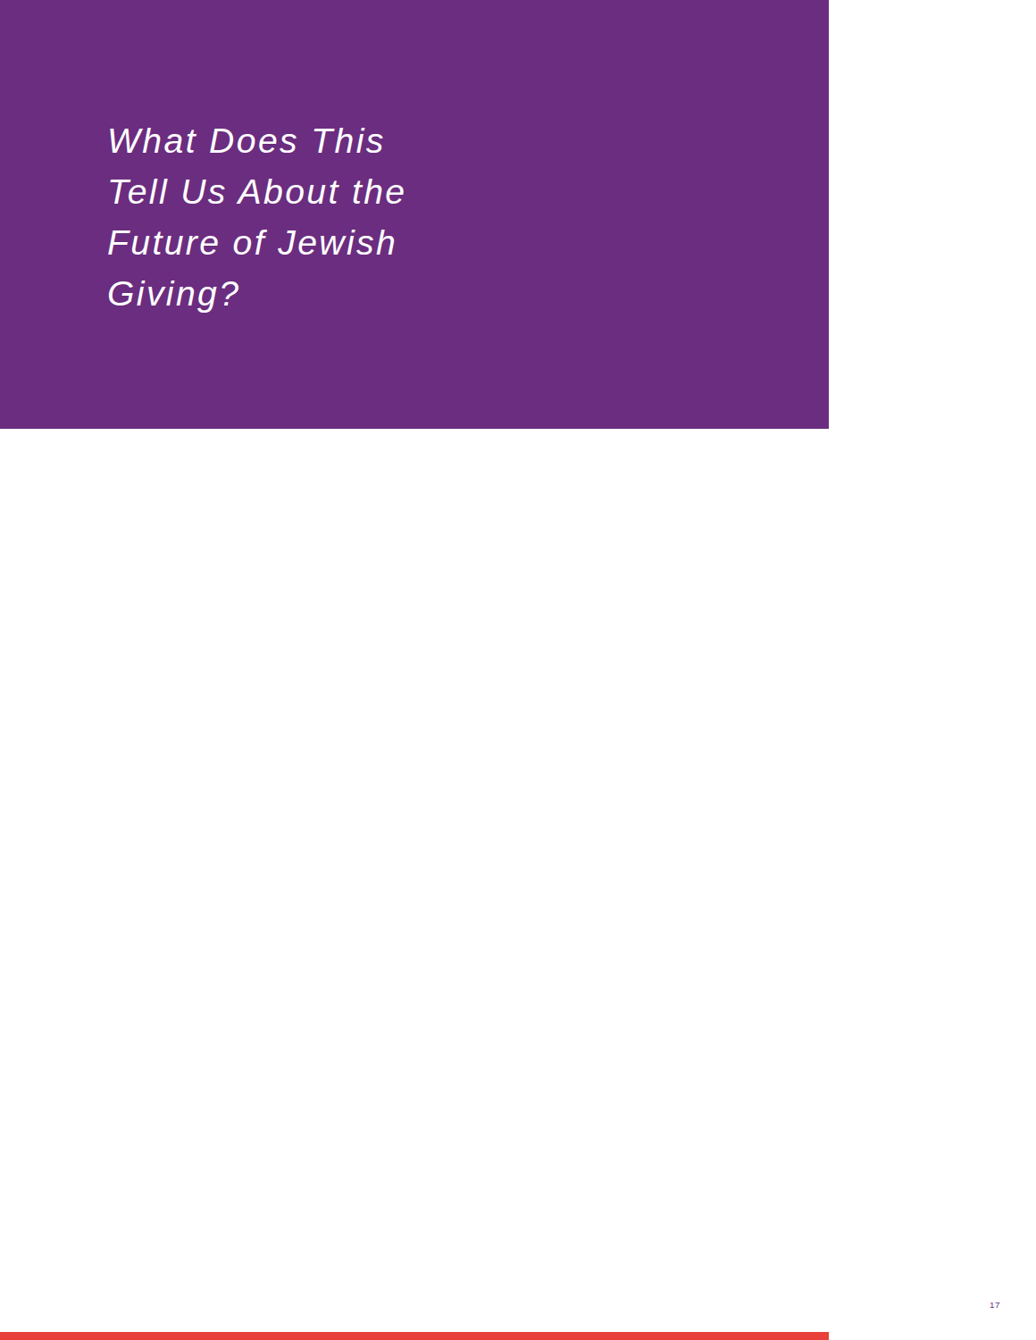What Does This Tell Us About the Future of Jewish Giving?
17